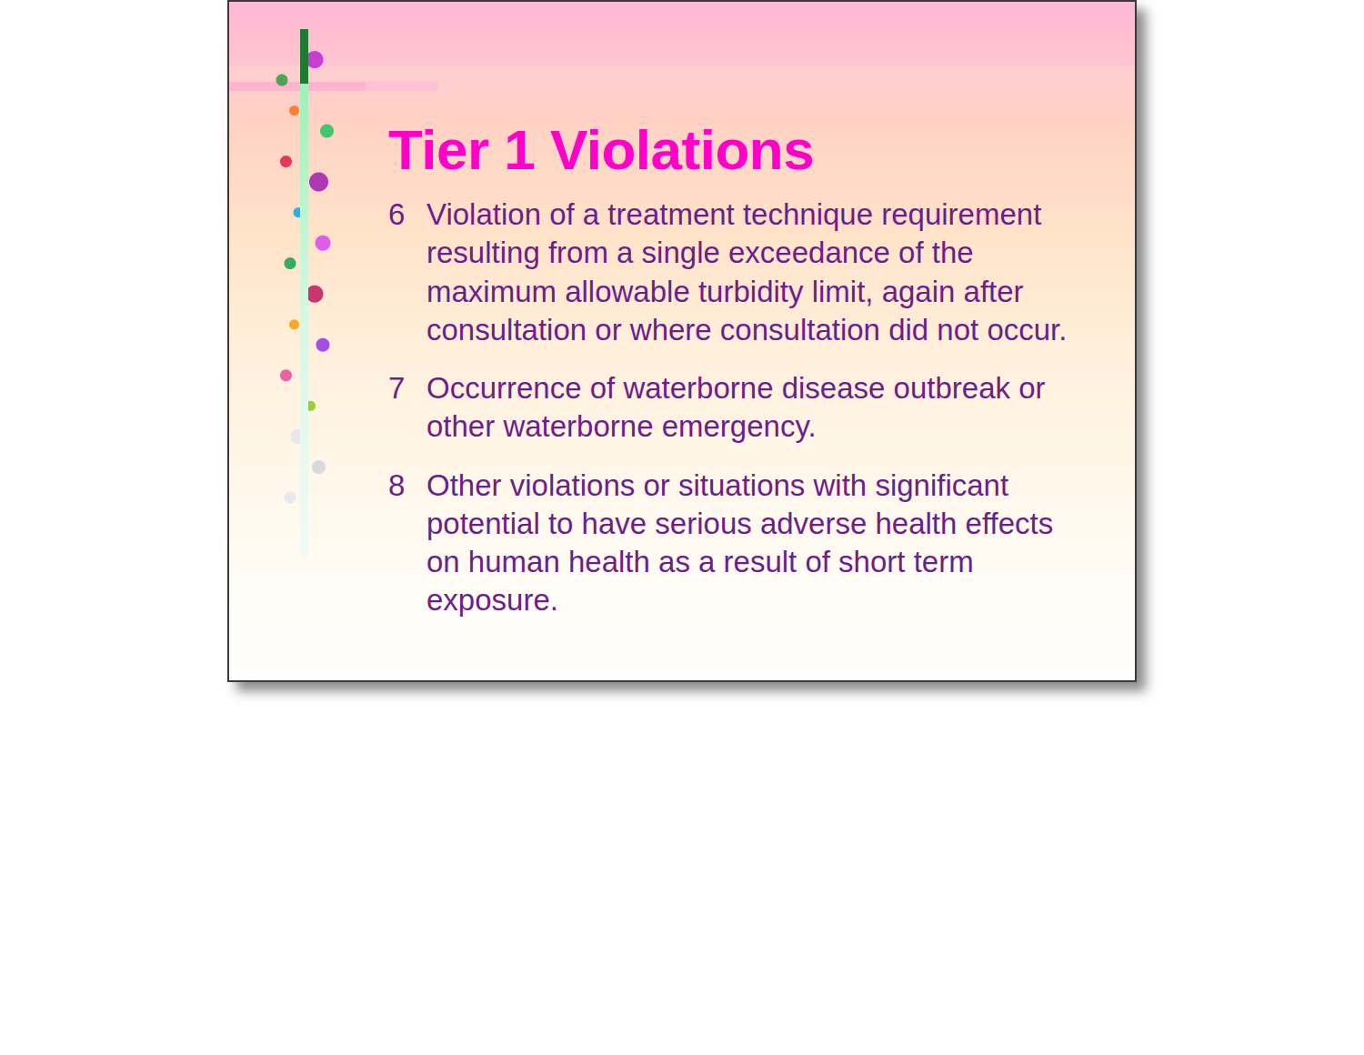Tier 1 Violations
6 Violation of a treatment technique requirement resulting from a single exceedance of the maximum allowable turbidity limit, again after consultation or where consultation did not occur.
7 Occurrence of waterborne disease outbreak or other waterborne emergency.
8 Other violations or situations with significant potential to have serious adverse health effects on human health as a result of short term exposure.